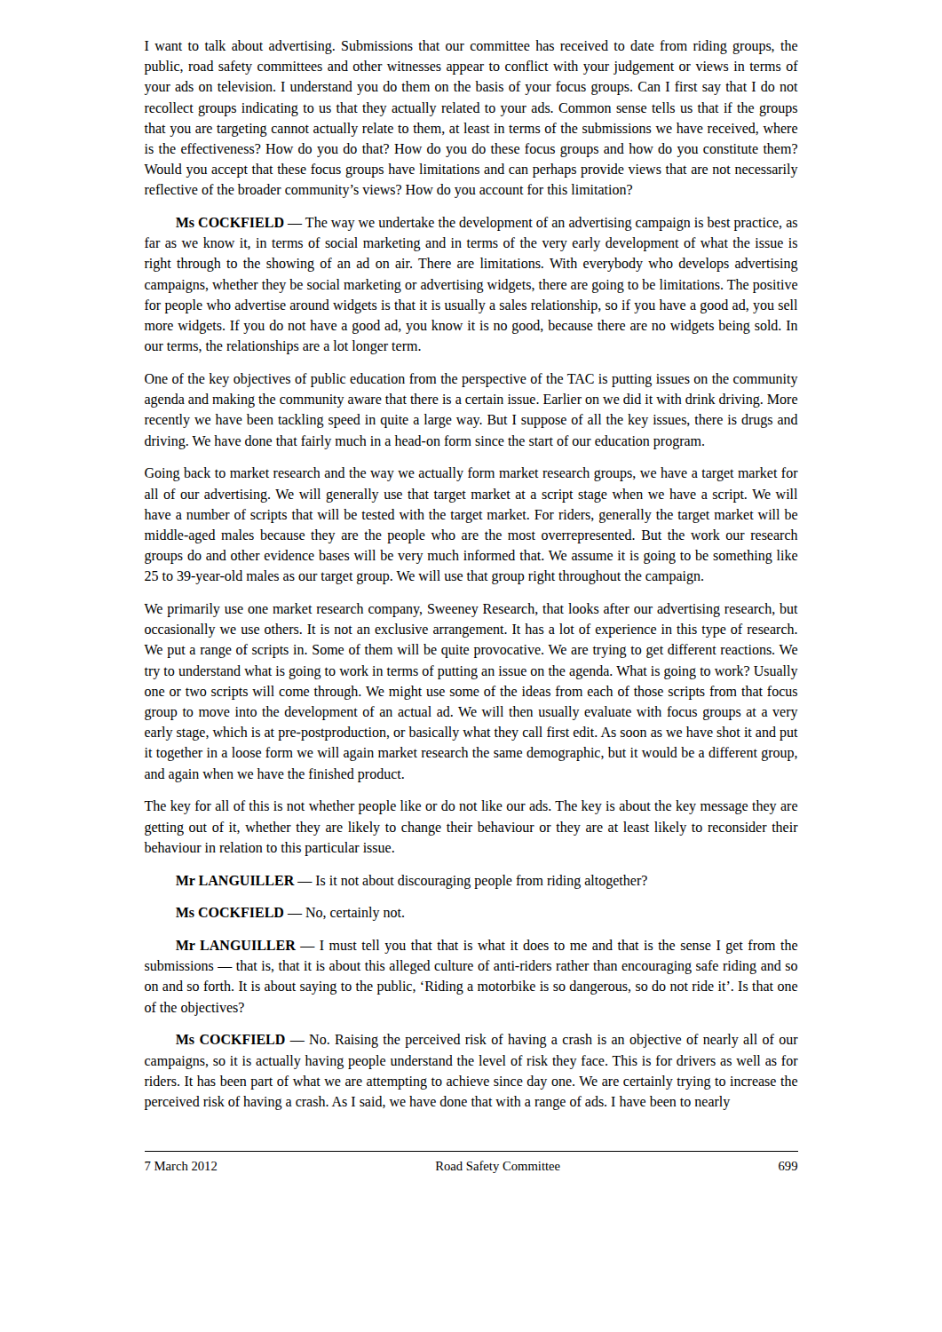I want to talk about advertising. Submissions that our committee has received to date from riding groups, the public, road safety committees and other witnesses appear to conflict with your judgement or views in terms of your ads on television. I understand you do them on the basis of your focus groups. Can I first say that I do not recollect groups indicating to us that they actually related to your ads. Common sense tells us that if the groups that you are targeting cannot actually relate to them, at least in terms of the submissions we have received, where is the effectiveness? How do you do that? How do you do these focus groups and how do you constitute them? Would you accept that these focus groups have limitations and can perhaps provide views that are not necessarily reflective of the broader community’s views? How do you account for this limitation?
Ms COCKFIELD — The way we undertake the development of an advertising campaign is best practice, as far as we know it, in terms of social marketing and in terms of the very early development of what the issue is right through to the showing of an ad on air. There are limitations. With everybody who develops advertising campaigns, whether they be social marketing or advertising widgets, there are going to be limitations. The positive for people who advertise around widgets is that it is usually a sales relationship, so if you have a good ad, you sell more widgets. If you do not have a good ad, you know it is no good, because there are no widgets being sold. In our terms, the relationships are a lot longer term.
One of the key objectives of public education from the perspective of the TAC is putting issues on the community agenda and making the community aware that there is a certain issue. Earlier on we did it with drink driving. More recently we have been tackling speed in quite a large way. But I suppose of all the key issues, there is drugs and driving. We have done that fairly much in a head-on form since the start of our education program.
Going back to market research and the way we actually form market research groups, we have a target market for all of our advertising. We will generally use that target market at a script stage when we have a script. We will have a number of scripts that will be tested with the target market. For riders, generally the target market will be middle-aged males because they are the people who are the most overrepresented. But the work our research groups do and other evidence bases will be very much informed that. We assume it is going to be something like 25 to 39-year-old males as our target group. We will use that group right throughout the campaign.
We primarily use one market research company, Sweeney Research, that looks after our advertising research, but occasionally we use others. It is not an exclusive arrangement. It has a lot of experience in this type of research. We put a range of scripts in. Some of them will be quite provocative. We are trying to get different reactions. We try to understand what is going to work in terms of putting an issue on the agenda. What is going to work? Usually one or two scripts will come through. We might use some of the ideas from each of those scripts from that focus group to move into the development of an actual ad. We will then usually evaluate with focus groups at a very early stage, which is at pre-postproduction, or basically what they call first edit. As soon as we have shot it and put it together in a loose form we will again market research the same demographic, but it would be a different group, and again when we have the finished product.
The key for all of this is not whether people like or do not like our ads. The key is about the key message they are getting out of it, whether they are likely to change their behaviour or they are at least likely to reconsider their behaviour in relation to this particular issue.
Mr LANGUILLER — Is it not about discouraging people from riding altogether?
Ms COCKFIELD — No, certainly not.
Mr LANGUILLER — I must tell you that that is what it does to me and that is the sense I get from the submissions — that is, that it is about this alleged culture of anti-riders rather than encouraging safe riding and so on and so forth. It is about saying to the public, ‘Riding a motorbike is so dangerous, so do not ride it’. Is that one of the objectives?
Ms COCKFIELD — No. Raising the perceived risk of having a crash is an objective of nearly all of our campaigns, so it is actually having people understand the level of risk they face. This is for drivers as well as for riders. It has been part of what we are attempting to achieve since day one. We are certainly trying to increase the perceived risk of having a crash. As I said, we have done that with a range of ads. I have been to nearly
7 March 2012 Road Safety Committee 699